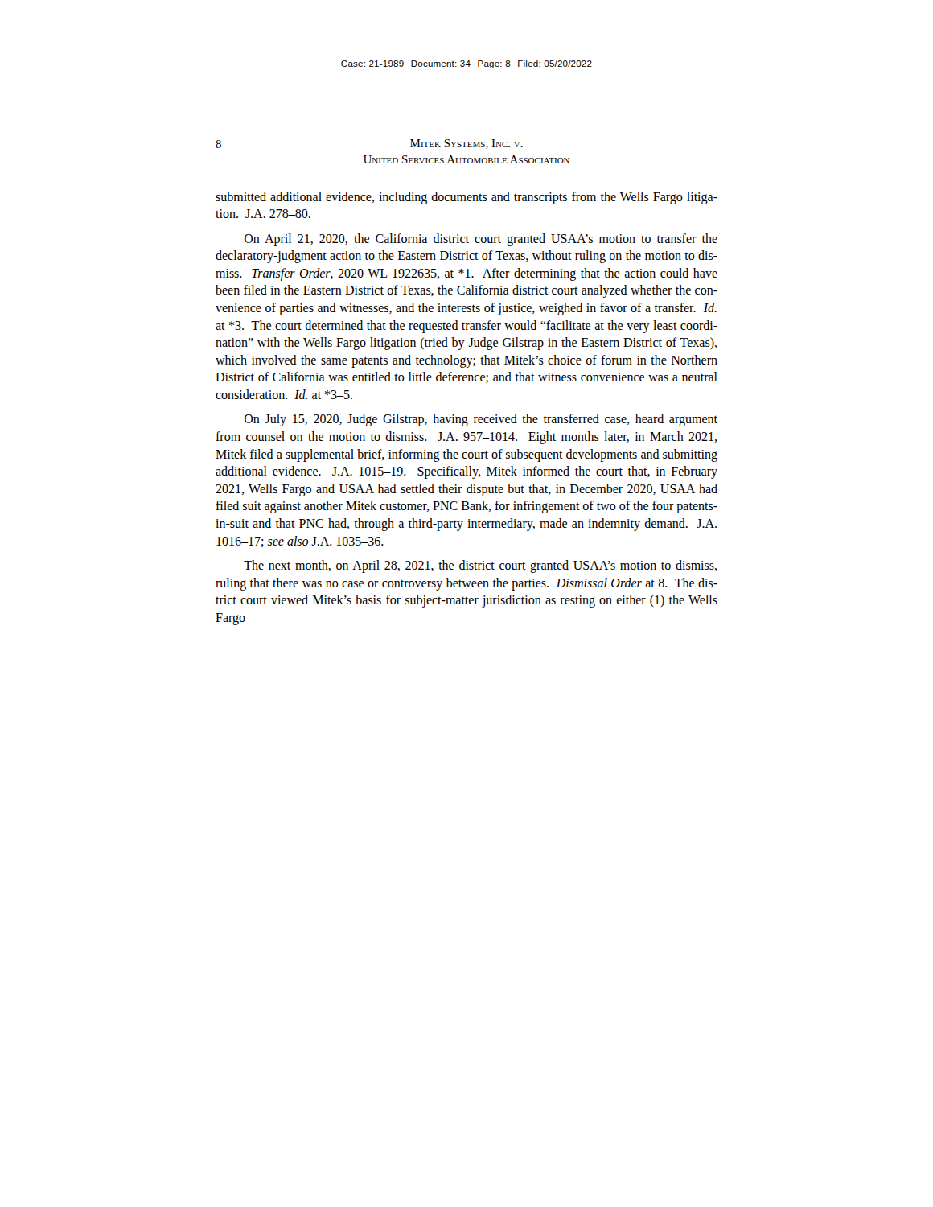Case: 21-1989 Document: 34 Page: 8 Filed: 05/20/2022
8
Mitek Systems, Inc. v.
United Services Automobile Association
submitted additional evidence, including documents and transcripts from the Wells Fargo litigation. J.A. 278–80.
On April 21, 2020, the California district court granted USAA’s motion to transfer the declaratory-judgment action to the Eastern District of Texas, without ruling on the motion to dismiss. Transfer Order, 2020 WL 1922635, at *1. After determining that the action could have been filed in the Eastern District of Texas, the California district court analyzed whether the convenience of parties and witnesses, and the interests of justice, weighed in favor of a transfer. Id. at *3. The court determined that the requested transfer would “facilitate at the very least coordination” with the Wells Fargo litigation (tried by Judge Gilstrap in the Eastern District of Texas), which involved the same patents and technology; that Mitek’s choice of forum in the Northern District of California was entitled to little deference; and that witness convenience was a neutral consideration. Id. at *3–5.
On July 15, 2020, Judge Gilstrap, having received the transferred case, heard argument from counsel on the motion to dismiss. J.A. 957–1014. Eight months later, in March 2021, Mitek filed a supplemental brief, informing the court of subsequent developments and submitting additional evidence. J.A. 1015–19. Specifically, Mitek informed the court that, in February 2021, Wells Fargo and USAA had settled their dispute but that, in December 2020, USAA had filed suit against another Mitek customer, PNC Bank, for infringement of two of the four patents-in-suit and that PNC had, through a third-party intermediary, made an indemnity demand. J.A. 1016–17; see also J.A. 1035–36.
The next month, on April 28, 2021, the district court granted USAA’s motion to dismiss, ruling that there was no case or controversy between the parties. Dismissal Order at 8. The district court viewed Mitek’s basis for subject-matter jurisdiction as resting on either (1) the Wells Fargo